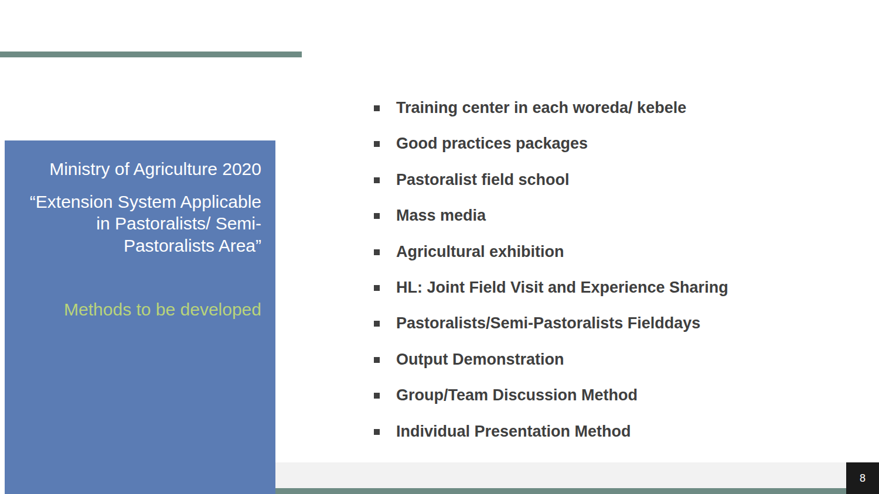Ministry of Agriculture 2020
“Extension System Applicable in Pastoralists/ Semi-Pastoralists Area”
Methods to be developed
Training center in each woreda/ kebele
Good practices packages
Pastoralist field school
Mass media
Agricultural exhibition
HL: Joint Field Visit and Experience Sharing
Pastoralists/Semi-Pastoralists Fielddays
Output Demonstration
Group/Team Discussion Method
Individual Presentation Method
8